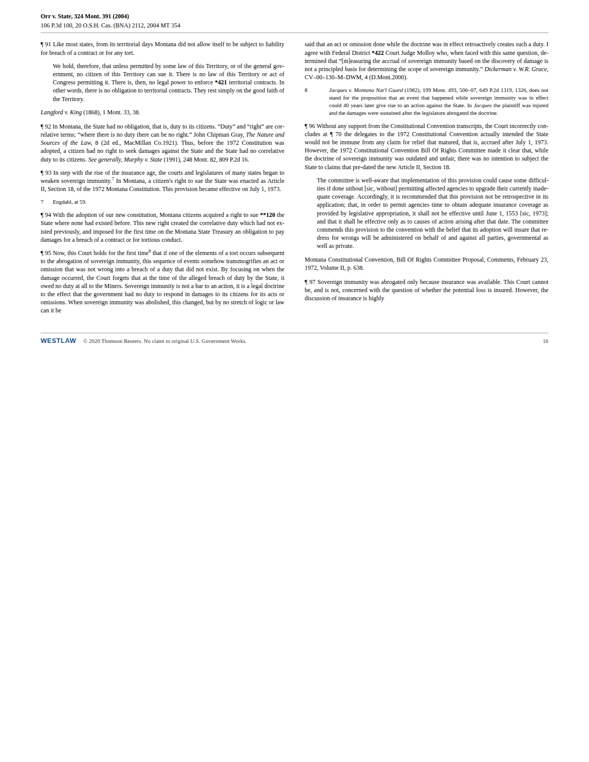Orr v. State, 324 Mont. 391 (2004)
106 P.3d 100, 20 O.S.H. Cas. (BNA) 2112, 2004 MT 354
¶ 91 Like most states, from its territorial days Montana did not allow itself to be subject to liability for breach of a contract or for any tort.
We hold, therefore, that unless permitted by some law of this Territory, or of the general government, no citizen of this Territory can sue it. There is no law of this Territory or act of Congress permitting it. There is, then, no legal power to enforce *421 territorial contracts. In other words, there is no obligation to territorial contracts. They rest simply on the good faith of the Territory.
Langford v. King (1868), 1 Mont. 33, 38.
¶ 92 In Montana, the State had no obligation, that is, duty to its citizens. “Duty” and “right” are correlative terms; “where there is no duty there can be no right.” John Chipman Gray, The Nature and Sources of the Law, 8 (2d ed., MacMillan Co.1921). Thus, before the 1972 Constitution was adopted, a citizen had no right to seek damages against the State and the State had no correlative duty to its citizens. See generally, Murphy v. State (1991), 248 Mont. 82, 809 P.2d 16.
¶ 93 In step with the rise of the insurance age, the courts and legislatures of many states began to weaken sovereign immunity.7 In Montana, a citizen's right to sue the State was enacted as Article II, Section 18, of the 1972 Montana Constitution. This provision became effective on July 1, 1973.
7
Engdahl, at 59.
¶ 94 With the adoption of our new constitution, Montana citizens acquired a right to sue **120 the State where none had existed before. This new right created the correlative duty which had not existed previously, and imposed for the first time on the Montana State Treasury an obligation to pay damages for a breach of a contract or for tortious conduct.
¶ 95 Now, this Court holds for the first time8 that if one of the elements of a tort occurs subsequent to the abrogation of sovereign immunity, this sequence of events somehow transmogrifies an act or omission that was not wrong into a breach of a duty that did not exist. By focusing on when the damage occurred, the Court forgets that at the time of the alleged breach of duty by the State, it owed no duty at all to the Miners. Sovereign immunity is not a bar to an action, it is a legal doctrine to the effect that the government had no duty to respond in damages to its citizens for its acts or omissions. When sovereign immunity was abolished, this changed, but by no stretch of logic or law can it be
said that an act or omission done while the doctrine was in effect retroactively creates such a duty. I agree with Federal District *422 Court Judge Molloy who, when faced with this same question, determined that “[m]easuring the accrual of sovereign immunity based on the discovery of damage is not a principled basis for determining the scope of sovereign immunity.” Dickerman v. W.R. Grace, CV–00–130–M–DWM, 4 (D.Mont.2000).
8
Jacques v. Montana Nat'l Guard (1982), 199 Mont. 493, 506–07, 649 P.2d 1319, 1326, does not stand for the proposition that an event that happened while sovereign immunity was in effect could 40 years later give rise to an action against the State. In Jacques the plaintiff was injured and the damages were sustained after the legislature abrogated the doctrine.
¶ 96 Without any support from the Constitutional Convention transcripts, the Court incorrectly concludes at ¶ 70 the delegates to the 1972 Constitutional Convention actually intended the State would not be immune from any claim for relief that matured, that is, accrued after July 1, 1973. However, the 1972 Constitutional Convention Bill Of Rights Committee made it clear that, while the doctrine of sovereign immunity was outdated and unfair, there was no intention to subject the State to claims that pre-dated the new Article II, Section 18.
The committee is well-aware that implementation of this provision could cause some difficulties if done uithout [sic, without] permitting affected agencies to upgrade their currently inadequate coverage. Accordingly, it is recommended that this provision not be retrospective in its application; that, in order to permit agencies time to obtain adequate insurance coverage as provided by legislative appropriation, it shall not be effective until June 1, 1553 [sic, 1973]; and that it shall be effective only as to causes of action arising after that date. The committee commends this provision to the convention with the belief that its adoption will insure that redress for wrongs will be administered on behalf of and against all parties, governmental as well as private.
Montana Constitutional Convention, Bill Of Rights Committee Proposal, Comments, February 23, 1972, Volume II, p. 638.
¶ 97 Sovereign immunity was abrogated only because insurance was available. This Court cannot be, and is not, concerned with the question of whether the potential loss is insured. However, the discussion of insurance is highly
WESTLAW
© 2020 Thomson Reuters. No claim to original U.S. Government Works.
16